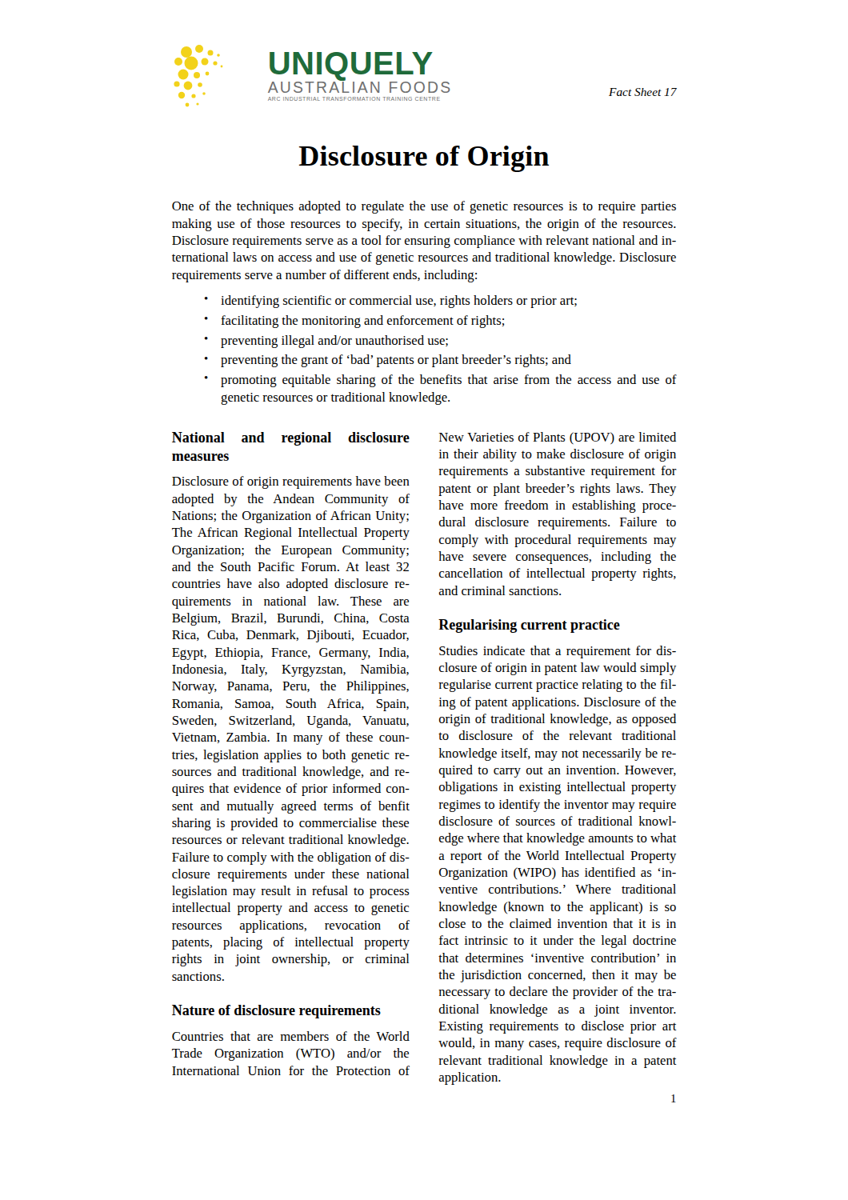UNIQUELY AUSTRALIAN FOODS ARC INDUSTRIAL TRANSFORMATION TRAINING CENTRE
Fact Sheet 17
Disclosure of Origin
One of the techniques adopted to regulate the use of genetic resources is to require parties making use of those resources to specify, in certain situations, the origin of the resources. Disclosure requirements serve as a tool for ensuring compliance with relevant national and international laws on access and use of genetic resources and traditional knowledge. Disclosure requirements serve a number of different ends, including:
identifying scientific or commercial use, rights holders or prior art;
facilitating the monitoring and enforcement of rights;
preventing illegal and/or unauthorised use;
preventing the grant of ‘bad’ patents or plant breeder’s rights; and
promoting equitable sharing of the benefits that arise from the access and use of genetic resources or traditional knowledge.
National and regional disclosure measures
Disclosure of origin requirements have been adopted by the Andean Community of Nations; the Organization of African Unity; The African Regional Intellectual Property Organization; the European Community; and the South Pacific Forum. At least 32 countries have also adopted disclosure requirements in national law. These are Belgium, Brazil, Burundi, China, Costa Rica, Cuba, Denmark, Djibouti, Ecuador, Egypt, Ethiopia, France, Germany, India, Indonesia, Italy, Kyrgyzstan, Namibia, Norway, Panama, Peru, the Philippines, Romania, Samoa, South Africa, Spain, Sweden, Switzerland, Uganda, Vanuatu, Vietnam, Zambia. In many of these countries, legislation applies to both genetic resources and traditional knowledge, and requires that evidence of prior informed consent and mutually agreed terms of benfit sharing is provided to commercialise these resources or relevant traditional knowledge. Failure to comply with the obligation of disclosure requirements under these national legislation may result in refusal to process intellectual property and access to genetic resources applications, revocation of patents, placing of intellectual property rights in joint ownership, or criminal sanctions.
Nature of disclosure requirements
Countries that are members of the World Trade Organization (WTO) and/or the International Union for the Protection of New Varieties of Plants (UPOV) are limited in their ability to make disclosure of origin requirements a substantive requirement for patent or plant breeder’s rights laws. They have more freedom in establishing procedural disclosure requirements. Failure to comply with procedural requirements may have severe consequences, including the cancellation of intellectual property rights, and criminal sanctions.
Regularising current practice
Studies indicate that a requirement for disclosure of origin in patent law would simply regularise current practice relating to the filing of patent applications. Disclosure of the origin of traditional knowledge, as opposed to disclosure of the relevant traditional knowledge itself, may not necessarily be required to carry out an invention. However, obligations in existing intellectual property regimes to identify the inventor may require disclosure of sources of traditional knowledge where that knowledge amounts to what a report of the World Intellectual Property Organization (WIPO) has identified as ‘inventive contributions.’ Where traditional knowledge (known to the applicant) is so close to the claimed invention that it is in fact intrinsic to it under the legal doctrine that determines ‘inventive contribution’ in the jurisdiction concerned, then it may be necessary to declare the provider of the traditional knowledge as a joint inventor. Existing requirements to disclose prior art would, in many cases, require disclosure of relevant traditional knowledge in a patent application.
1